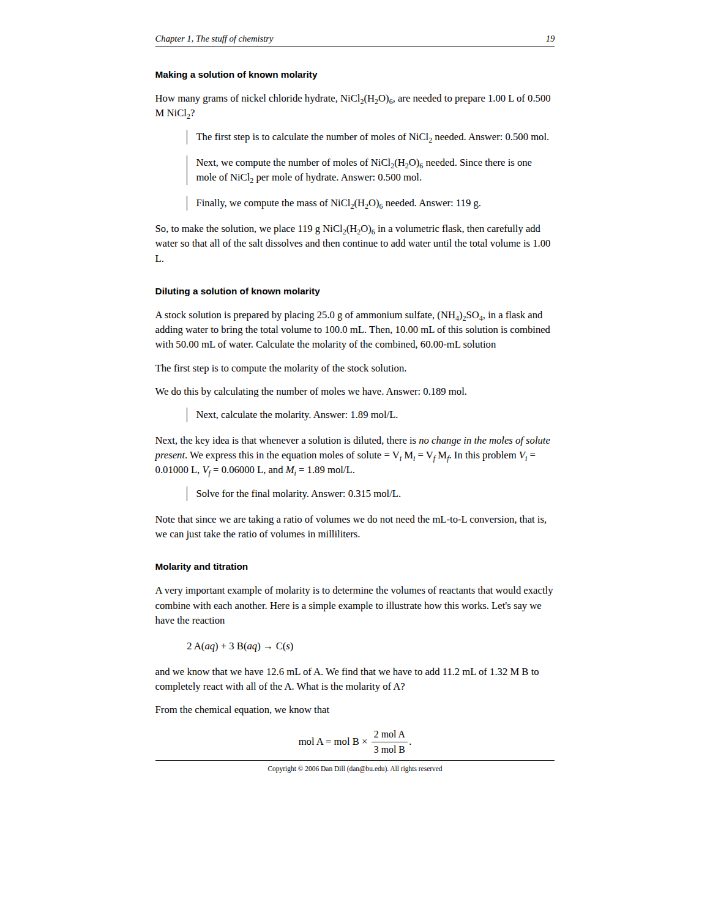Chapter 1, The stuff of chemistry 19
Making a solution of known molarity
How many grams of nickel chloride hydrate, NiCl2(H2O)6, are needed to prepare 1.00 L of 0.500 M NiCl2?
The first step is to calculate the number of moles of NiCl2 needed. Answer: 0.500 mol.
Next, we compute the number of moles of NiCl2(H2O)6 needed. Since there is one mole of NiCl2 per mole of hydrate. Answer: 0.500 mol.
Finally, we compute the mass of NiCl2(H2O)6 needed. Answer: 119 g.
So, to make the solution, we place 119 g NiCl2(H2O)6 in a volumetric flask, then carefully add water so that all of the salt dissolves and then continue to add water until the total volume is 1.00 L.
Diluting a solution of known molarity
A stock solution is prepared by placing 25.0 g of ammonium sulfate, (NH4)2SO4, in a flask and adding water to bring the total volume to 100.0 mL. Then, 10.00 mL of this solution is combined with 50.00 mL of water. Calculate the molarity of the combined, 60.00-mL solution
The first step is to compute the molarity of the stock solution.
We do this by calculating the number of moles we have. Answer: 0.189 mol.
Next, calculate the molarity. Answer: 1.89 mol/L.
Next, the key idea is that whenever a solution is diluted, there is no change in the moles of solute present. We express this in the equation moles of solute = Vi Mi = Vf Mf. In this problem Vi = 0.01000 L, Vf = 0.06000 L, and Mi = 1.89 mol/L.
Solve for the final molarity. Answer: 0.315 mol/L.
Note that since we are taking a ratio of volumes we do not need the mL-to-L conversion, that is, we can just take the ratio of volumes in milliliters.
Molarity and titration
A very important example of molarity is to determine the volumes of reactants that would exactly combine with each another. Here is a simple example to illustrate how this works. Let's say we have the reaction
2 A(aq) + 3 B(aq) → C(s)
and we know that we have 12.6 mL of A. We find that we have to add 11.2 mL of 1.32 M B to completely react with all of the A. What is the molarity of A?
From the chemical equation, we know that
mol A = mol B × 2 mol A 3 mol B .
Copyright © 2006 Dan Dill (dan@bu.edu). All rights reserved